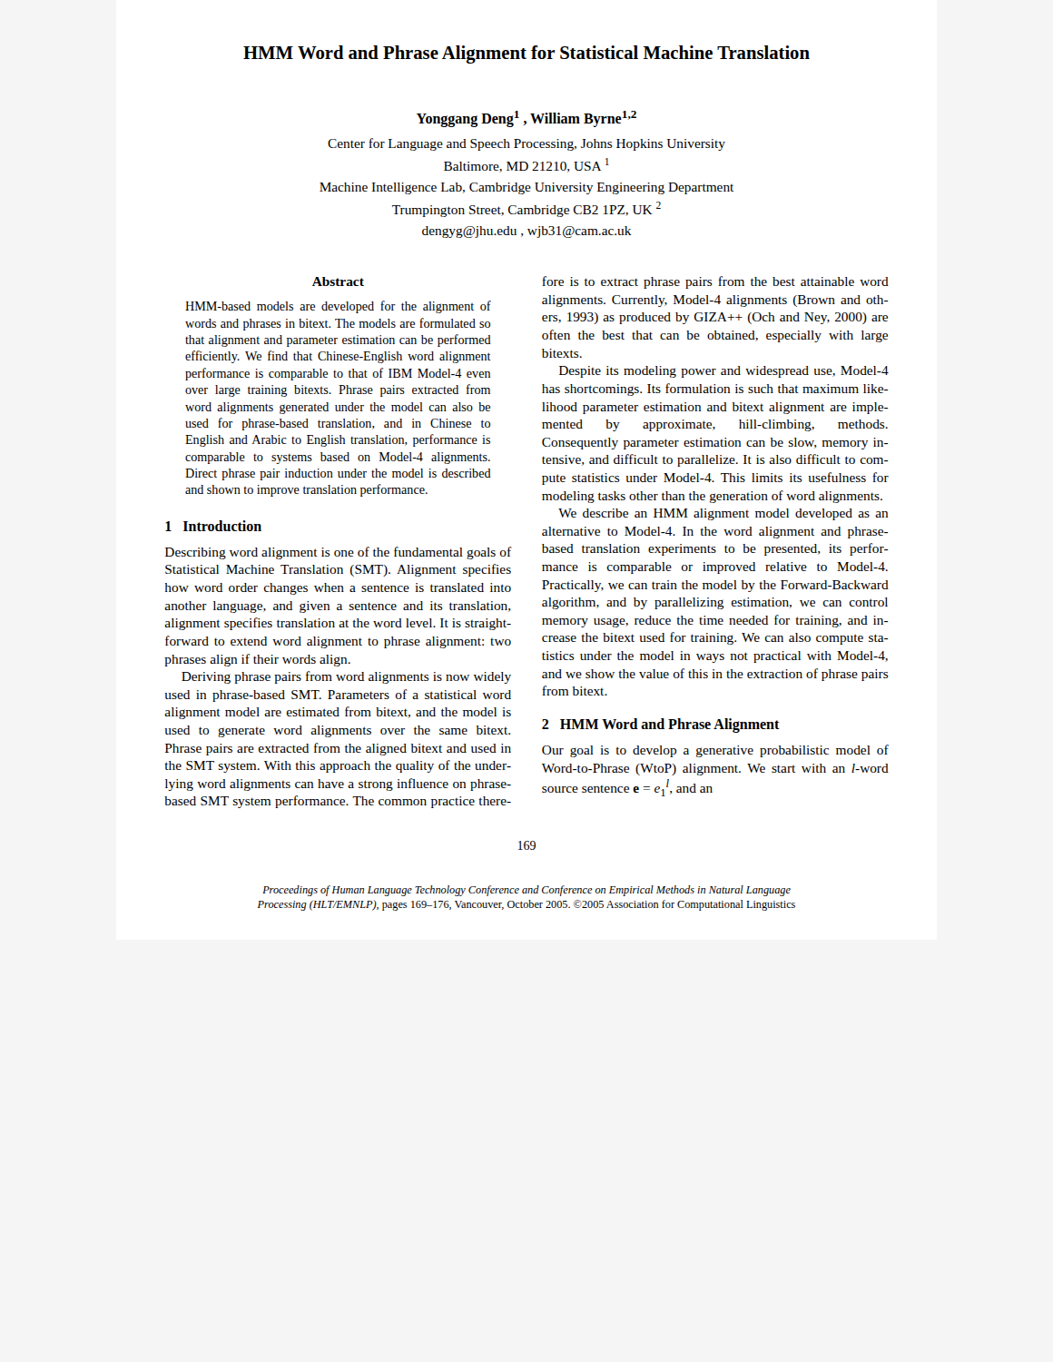HMM Word and Phrase Alignment for Statistical Machine Translation
Yonggang Deng1 , William Byrne1,2
Center for Language and Speech Processing, Johns Hopkins University
Baltimore, MD 21210, USA 1
Machine Intelligence Lab, Cambridge University Engineering Department
Trumpington Street, Cambridge CB2 1PZ, UK 2
dengyg@jhu.edu , wjb31@cam.ac.uk
Abstract
HMM-based models are developed for the alignment of words and phrases in bitext. The models are formulated so that alignment and parameter estimation can be performed efficiently. We find that Chinese-English word alignment performance is comparable to that of IBM Model-4 even over large training bitexts. Phrase pairs extracted from word alignments generated under the model can also be used for phrase-based translation, and in Chinese to English and Arabic to English translation, performance is comparable to systems based on Model-4 alignments. Direct phrase pair induction under the model is described and shown to improve translation performance.
1 Introduction
Describing word alignment is one of the fundamental goals of Statistical Machine Translation (SMT). Alignment specifies how word order changes when a sentence is translated into another language, and given a sentence and its translation, alignment specifies translation at the word level. It is straightforward to extend word alignment to phrase alignment: two phrases align if their words align.
Deriving phrase pairs from word alignments is now widely used in phrase-based SMT. Parameters of a statistical word alignment model are estimated from bitext, and the model is used to generate word alignments over the same bitext. Phrase pairs are extracted from the aligned bitext and used in the SMT system. With this approach the quality of the underlying word alignments can have a strong influence on phrase-based SMT system performance. The common practice therefore is to extract phrase pairs from the best attainable word alignments. Currently, Model-4 alignments (Brown and others, 1993) as produced by GIZA++ (Och and Ney, 2000) are often the best that can be obtained, especially with large bitexts.
Despite its modeling power and widespread use, Model-4 has shortcomings. Its formulation is such that maximum likelihood parameter estimation and bitext alignment are implemented by approximate, hill-climbing, methods. Consequently parameter estimation can be slow, memory intensive, and difficult to parallelize. It is also difficult to compute statistics under Model-4. This limits its usefulness for modeling tasks other than the generation of word alignments.
We describe an HMM alignment model developed as an alternative to Model-4. In the word alignment and phrase-based translation experiments to be presented, its performance is comparable or improved relative to Model-4. Practically, we can train the model by the Forward-Backward algorithm, and by parallelizing estimation, we can control memory usage, reduce the time needed for training, and increase the bitext used for training. We can also compute statistics under the model in ways not practical with Model-4, and we show the value of this in the extraction of phrase pairs from bitext.
2 HMM Word and Phrase Alignment
Our goal is to develop a generative probabilistic model of Word-to-Phrase (WtoP) alignment. We start with an l-word source sentence e = e1l, and an
169
Proceedings of Human Language Technology Conference and Conference on Empirical Methods in Natural Language
Processing (HLT/EMNLP), pages 169–176, Vancouver, October 2005. ©2005 Association for Computational Linguistics